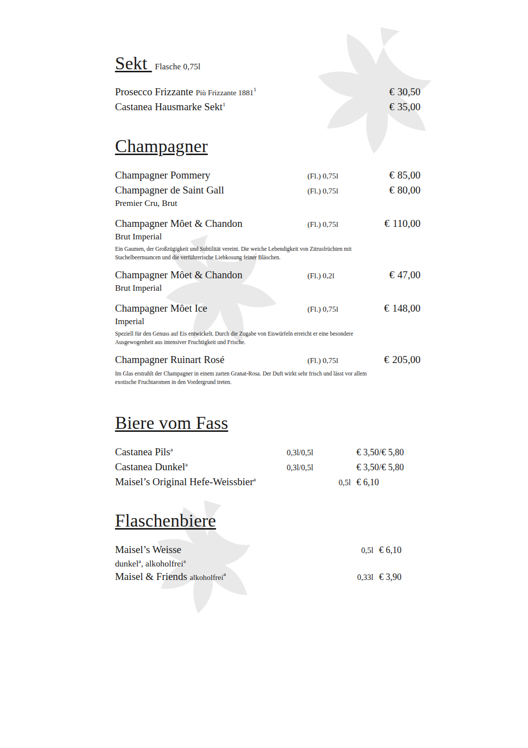Sekt Flasche 0,75l
| Prosecco Frizzante Più Frizzante 1881 1 | € 30,50 |
| Castanea Hausmarke Sekt 1 | € 35,00 |
Champagner
| Champagner Pommery | (Fl.) 0,75l | € 85,00 |
| Champagner de Saint Gall Premier Cru, Brut | (Fl.) 0,75l | € 80,00 |
| Champagner Môet & Chandon Brut Imperial | (Fl.) 0,75l | € 110,00 |
Ein Gaumen, der Großzügigkeit und Subtilität vereint. Die weiche Lebendigkeit von Zitrusfrüchten mit Stachelbeernuancen und die verführerische Liebkosung feiner Bläschen.
| Champagner Môet & Chandon Brut Imperial | (Fl.) 0,2l | € 47,00 |
| Champagner Môet Ice Imperial | (Fl.) 0,75l | € 148,00 |
Speziell für den Genuss auf Eis entwickelt. Durch die Zugabe von Eiswürfeln erreicht er eine besondere Ausgewogenheit aus intensiver Fruchtigkeit und Frische.
| Champagner Ruinart Rosé | (Fl.) 0,75l | € 205,00 |
Im Glas erstrahlt der Champagner in einem zarten Granat-Rosa. Der Duft wirkt sehr frisch und lässt vor allem exotische Fruchtaromen in den Vordergrund treten.
Biere vom Fass
| Castanea Pils a | 0,3l/0,5l | € 3,50/€ 5,80 |
| Castanea Dunkel a | 0,3l/0,5l | € 3,50/€ 5,80 |
| Maisel’s Original Hefe-Weissbier a | 0,5l | € 6,10 |
Flaschenbiere
| Maisel’s Weisse dunkel a , alkoholfrei a | 0,5l | € 6,10 |
| Maisel & Friends alkoholfrei a | 0,33l | € 3,90 |